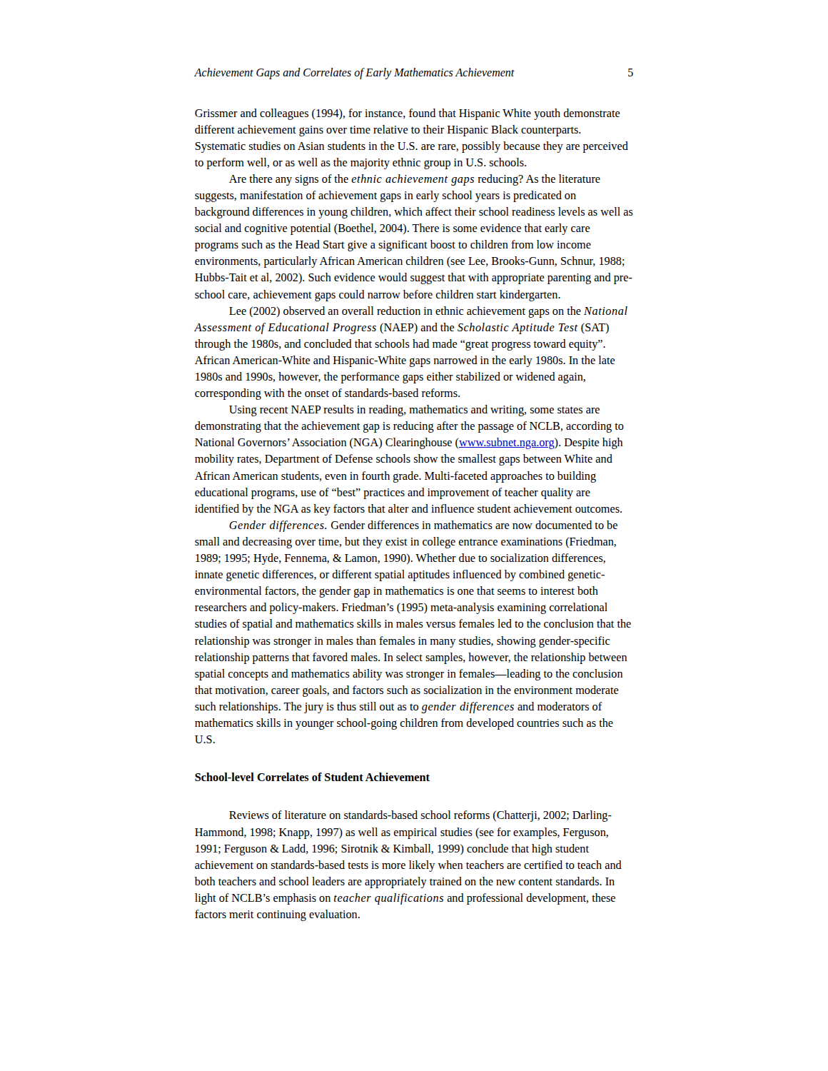Achievement Gaps and Correlates of Early Mathematics Achievement 5
Grissmer and colleagues (1994), for instance, found that Hispanic White youth demonstrate different achievement gains over time relative to their Hispanic Black counterparts. Systematic studies on Asian students in the U.S. are rare, possibly because they are perceived to perform well, or as well as the majority ethnic group in U.S. schools.
Are there any signs of the ethnic achievement gaps reducing? As the literature suggests, manifestation of achievement gaps in early school years is predicated on background differences in young children, which affect their school readiness levels as well as social and cognitive potential (Boethel, 2004). There is some evidence that early care programs such as the Head Start give a significant boost to children from low income environments, particularly African American children (see Lee, Brooks-Gunn, Schnur, 1988; Hubbs-Tait et al, 2002). Such evidence would suggest that with appropriate parenting and pre-school care, achievement gaps could narrow before children start kindergarten.
Lee (2002) observed an overall reduction in ethnic achievement gaps on the National Assessment of Educational Progress (NAEP) and the Scholastic Aptitude Test (SAT) through the 1980s, and concluded that schools had made “great progress toward equity”. African American-White and Hispanic-White gaps narrowed in the early 1980s. In the late 1980s and 1990s, however, the performance gaps either stabilized or widened again, corresponding with the onset of standards-based reforms.
Using recent NAEP results in reading, mathematics and writing, some states are demonstrating that the achievement gap is reducing after the passage of NCLB, according to National Governors’ Association (NGA) Clearinghouse (www.subnet.nga.org). Despite high mobility rates, Department of Defense schools show the smallest gaps between White and African American students, even in fourth grade. Multi-faceted approaches to building educational programs, use of “best” practices and improvement of teacher quality are identified by the NGA as key factors that alter and influence student achievement outcomes.
Gender differences. Gender differences in mathematics are now documented to be small and decreasing over time, but they exist in college entrance examinations (Friedman, 1989; 1995; Hyde, Fennema, & Lamon, 1990). Whether due to socialization differences, innate genetic differences, or different spatial aptitudes influenced by combined genetic-environmental factors, the gender gap in mathematics is one that seems to interest both researchers and policy-makers. Friedman’s (1995) meta-analysis examining correlational studies of spatial and mathematics skills in males versus females led to the conclusion that the relationship was stronger in males than females in many studies, showing gender-specific relationship patterns that favored males. In select samples, however, the relationship between spatial concepts and mathematics ability was stronger in females—leading to the conclusion that motivation, career goals, and factors such as socialization in the environment moderate such relationships. The jury is thus still out as to gender differences and moderators of mathematics skills in younger school-going children from developed countries such as the U.S.
School-level Correlates of Student Achievement
Reviews of literature on standards-based school reforms (Chatterji, 2002; Darling-Hammond, 1998; Knapp, 1997) as well as empirical studies (see for examples, Ferguson, 1991; Ferguson & Ladd, 1996; Sirotnik & Kimball, 1999) conclude that high student achievement on standards-based tests is more likely when teachers are certified to teach and both teachers and school leaders are appropriately trained on the new content standards. In light of NCLB’s emphasis on teacher qualifications and professional development, these factors merit continuing evaluation.